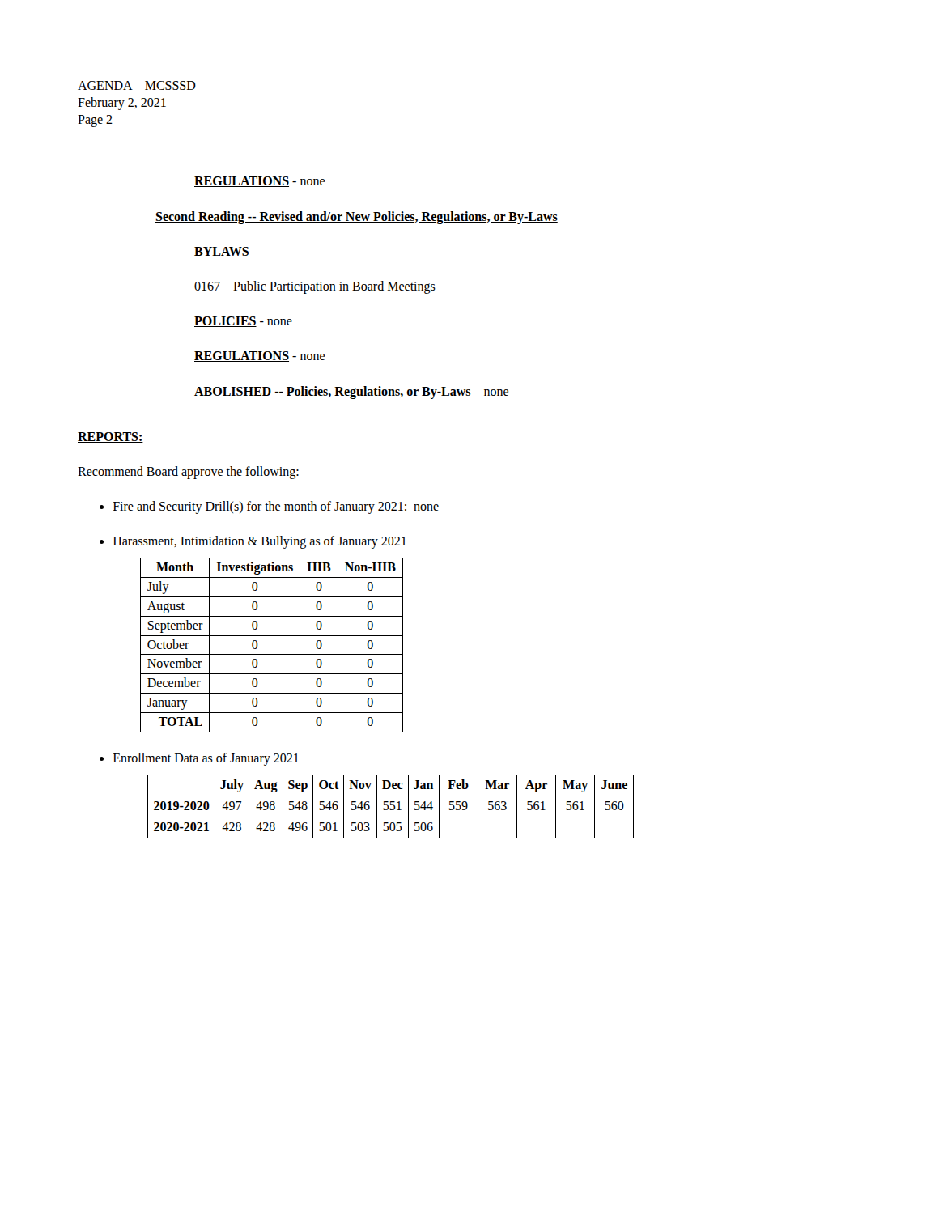AGENDA – MCSSSD
February 2, 2021
Page 2
REGULATIONS - none
Second Reading -- Revised and/or New Policies, Regulations, or By-Laws
BYLAWS
0167 Public Participation in Board Meetings
POLICIES - none
REGULATIONS - none
ABOLISHED -- Policies, Regulations, or By-Laws – none
REPORTS:
Recommend Board approve the following:
Fire and Security Drill(s) for the month of January 2021: none
Harassment, Intimidation & Bullying as of January 2021
| Month | Investigations | HIB | Non-HIB |
| --- | --- | --- | --- |
| July | 0 | 0 | 0 |
| August | 0 | 0 | 0 |
| September | 0 | 0 | 0 |
| October | 0 | 0 | 0 |
| November | 0 | 0 | 0 |
| December | 0 | 0 | 0 |
| January | 0 | 0 | 0 |
| TOTAL | 0 | 0 | 0 |
Enrollment Data as of January 2021
| | July | Aug | Sep | Oct | Nov | Dec | Jan | Feb | Mar | Apr | May | June |
| --- | --- | --- | --- | --- | --- | --- | --- | --- | --- | --- | --- | --- |
| 2019-2020 | 497 | 498 | 548 | 546 | 546 | 551 | 544 | 559 | 563 | 561 | 561 | 560 |
| 2020-2021 | 428 | 428 | 496 | 501 | 503 | 505 | 506 | | | | | |